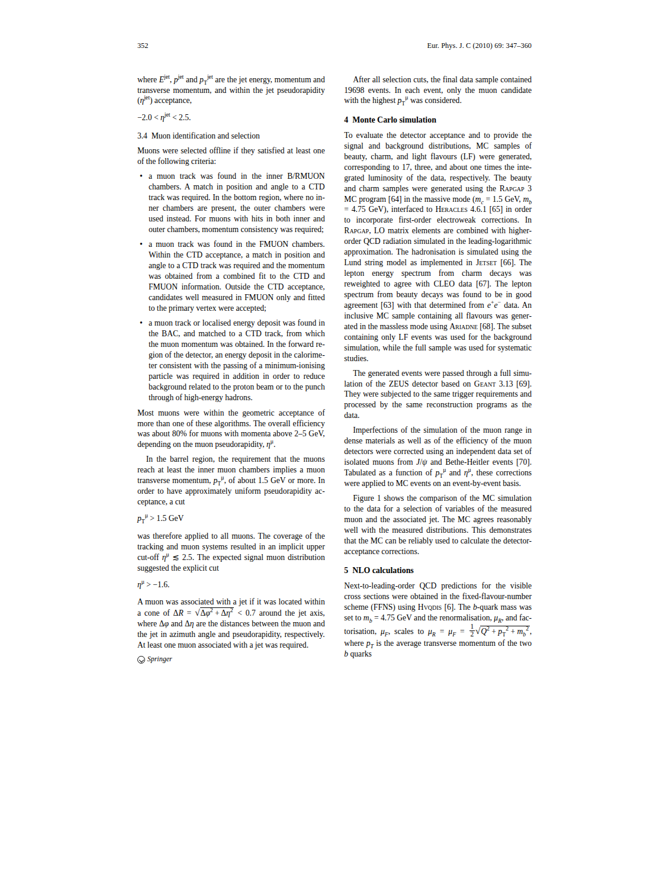352 Eur. Phys. J. C (2010) 69: 347–360
where Ejet, pjet and pTjet are the jet energy, momentum and transverse momentum, and within the jet pseudorapidity (ηjet) acceptance,
−2.0 < ηjet < 2.5.
3.4 Muon identification and selection
Muons were selected offline if they satisfied at least one of the following criteria:
a muon track was found in the inner B/RMUON chambers. A match in position and angle to a CTD track was required. In the bottom region, where no inner chambers are present, the outer chambers were used instead. For muons with hits in both inner and outer chambers, momentum consistency was required;
a muon track was found in the FMUON chambers. Within the CTD acceptance, a match in position and angle to a CTD track was required and the momentum was obtained from a combined fit to the CTD and FMUON information. Outside the CTD acceptance, candidates well measured in FMUON only and fitted to the primary vertex were accepted;
a muon track or localised energy deposit was found in the BAC, and matched to a CTD track, from which the muon momentum was obtained. In the forward region of the detector, an energy deposit in the calorimeter consistent with the passing of a minimum-ionising particle was required in addition in order to reduce background related to the proton beam or to the punch through of high-energy hadrons.
Most muons were within the geometric acceptance of more than one of these algorithms. The overall efficiency was about 80% for muons with momenta above 2–5 GeV, depending on the muon pseudorapidity, ημ.
In the barrel region, the requirement that the muons reach at least the inner muon chambers implies a muon transverse momentum, pTμ, of about 1.5 GeV or more. In order to have approximately uniform pseudorapidity acceptance, a cut
pTμ > 1.5 GeV
was therefore applied to all muons. The coverage of the tracking and muon systems resulted in an implicit upper cut-off ημ ≲ 2.5. The expected signal muon distribution suggested the explicit cut
ημ > −1.6.
A muon was associated with a jet if it was located within a cone of ΔR = Δφ2 + Δη2 < 0.7 around the jet axis, where Δφ and Δη are the distances between the muon and the jet in azimuth angle and pseudorapidity, respectively. At least one muon associated with a jet was required.
After all selection cuts, the final data sample contained 19698 events. In each event, only the muon candidate with the highest pTμ was considered.
4 Monte Carlo simulation
To evaluate the detector acceptance and to provide the signal and background distributions, MC samples of beauty, charm, and light flavours (LF) were generated, corresponding to 17, three, and about one times the integrated luminosity of the data, respectively. The beauty and charm samples were generated using the Rapgap 3 MC program [64] in the massive mode (mc = 1.5 GeV, mb = 4.75 GeV), interfaced to Heracles 4.6.1 [65] in order to incorporate first-order electroweak corrections. In Rapgap, LO matrix elements are combined with higher-order QCD radiation simulated in the leading-logarithmic approximation. The hadronisation is simulated using the Lund string model as implemented in Jetset [66]. The lepton energy spectrum from charm decays was reweighted to agree with CLEO data [67]. The lepton spectrum from beauty decays was found to be in good agreement [63] with that determined from e+e− data. An inclusive MC sample containing all flavours was generated in the massless mode using Ariadne [68]. The subset containing only LF events was used for the background simulation, while the full sample was used for systematic studies.
The generated events were passed through a full simulation of the ZEUS detector based on Geant 3.13 [69]. They were subjected to the same trigger requirements and processed by the same reconstruction programs as the data.
Imperfections of the simulation of the muon range in dense materials as well as of the efficiency of the muon detectors were corrected using an independent data set of isolated muons from J/ψ and Bethe-Heitler events [70]. Tabulated as a function of pTμ and ημ, these corrections were applied to MC events on an event-by-event basis.
Figure 1 shows the comparison of the MC simulation to the data for a selection of variables of the measured muon and the associated jet. The MC agrees reasonably well with the measured distributions. This demonstrates that the MC can be reliably used to calculate the detector-acceptance corrections.
5 NLO calculations
Next-to-leading-order QCD predictions for the visible cross sections were obtained in the fixed-flavour-number scheme (FFNS) using Hvqdis [6]. The b-quark mass was set to mb = 4.75 GeV and the renormalisation, μR, and factorisation, μF, scales to μR = μF = 12 Q2 + pT2 + mb2, where pT is the average transverse momentum of the two b quarks
Springer